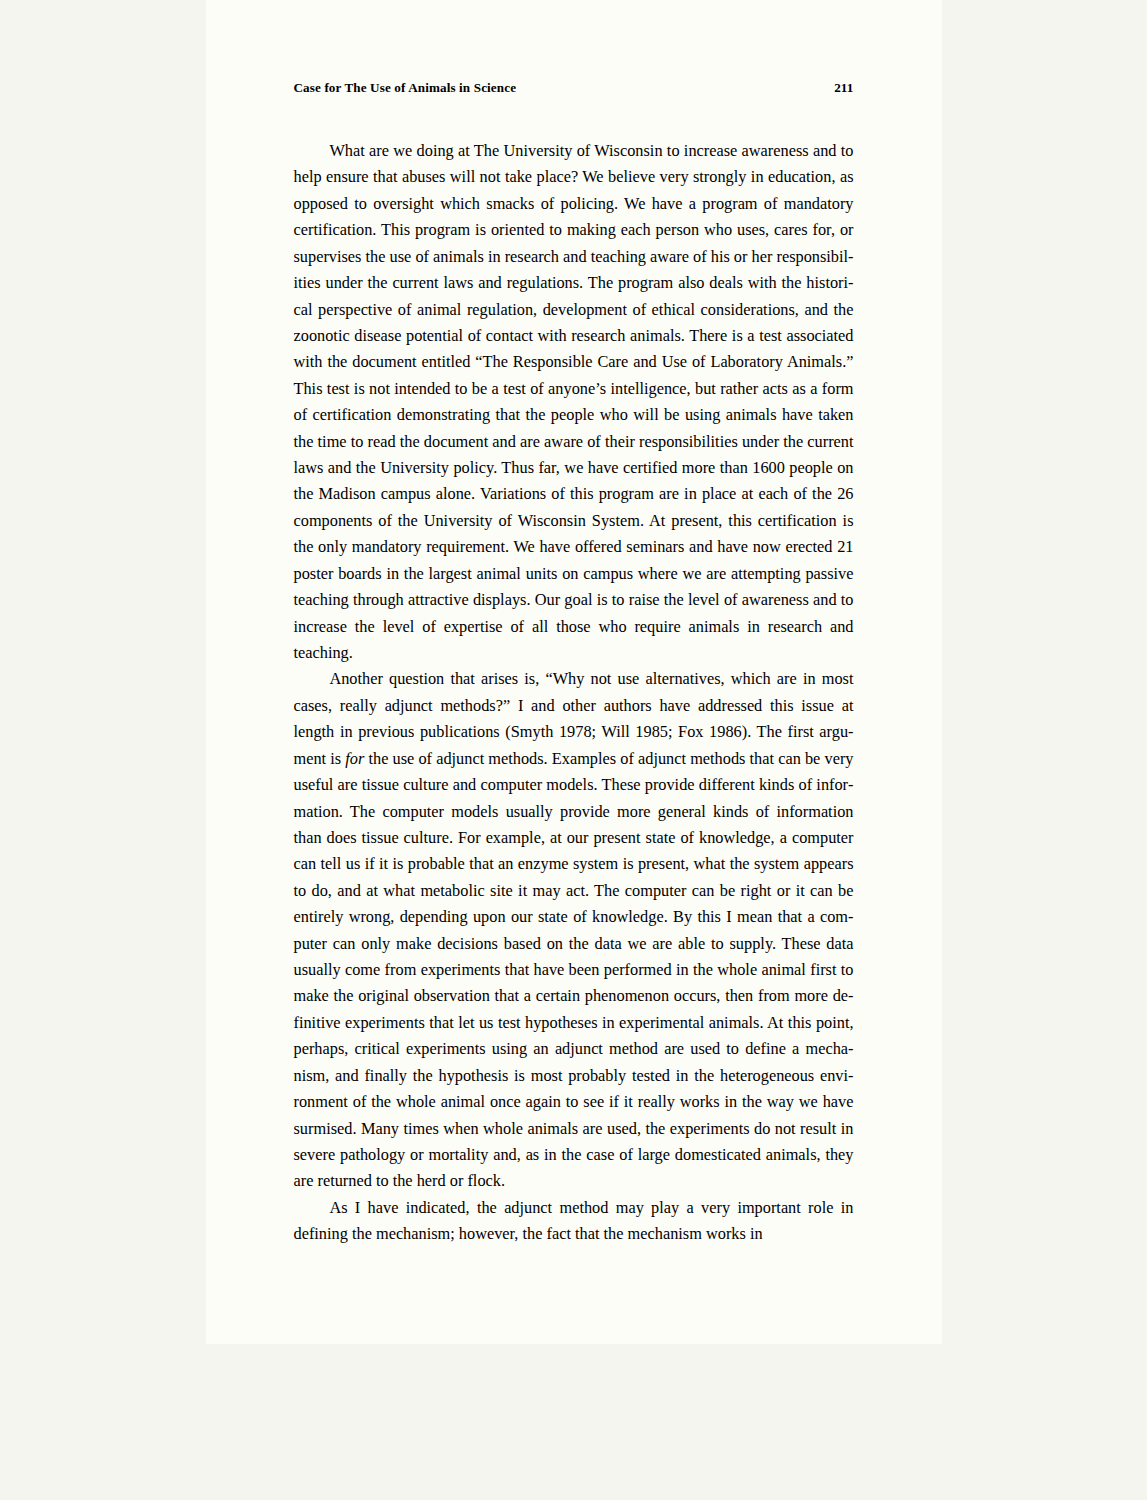Case for The Use of Animals in Science 211
What are we doing at The University of Wisconsin to increase awareness and to help ensure that abuses will not take place? We believe very strongly in education, as opposed to oversight which smacks of policing. We have a program of mandatory certification. This program is oriented to making each person who uses, cares for, or supervises the use of animals in research and teaching aware of his or her responsibilities under the current laws and regulations. The program also deals with the historical perspective of animal regulation, development of ethical considerations, and the zoonotic disease potential of contact with research animals. There is a test associated with the document entitled “The Responsible Care and Use of Laboratory Animals.” This test is not intended to be a test of anyone’s intelligence, but rather acts as a form of certification demonstrating that the people who will be using animals have taken the time to read the document and are aware of their responsibilities under the current laws and the University policy. Thus far, we have certified more than 1600 people on the Madison campus alone. Variations of this program are in place at each of the 26 components of the University of Wisconsin System. At present, this certification is the only mandatory requirement. We have offered seminars and have now erected 21 poster boards in the largest animal units on campus where we are attempting passive teaching through attractive displays. Our goal is to raise the level of awareness and to increase the level of expertise of all those who require animals in research and teaching.
Another question that arises is, “Why not use alternatives, which are in most cases, really adjunct methods?” I and other authors have addressed this issue at length in previous publications (Smyth 1978; Will 1985; Fox 1986). The first argument is for the use of adjunct methods. Examples of adjunct methods that can be very useful are tissue culture and computer models. These provide different kinds of information. The computer models usually provide more general kinds of information than does tissue culture. For example, at our present state of knowledge, a computer can tell us if it is probable that an enzyme system is present, what the system appears to do, and at what metabolic site it may act. The computer can be right or it can be entirely wrong, depending upon our state of knowledge. By this I mean that a computer can only make decisions based on the data we are able to supply. These data usually come from experiments that have been performed in the whole animal first to make the original observation that a certain phenomenon occurs, then from more definitive experiments that let us test hypotheses in experimental animals. At this point, perhaps, critical experiments using an adjunct method are used to define a mechanism, and finally the hypothesis is most probably tested in the heterogeneous environment of the whole animal once again to see if it really works in the way we have surmised. Many times when whole animals are used, the experiments do not result in severe pathology or mortality and, as in the case of large domesticated animals, they are returned to the herd or flock.
As I have indicated, the adjunct method may play a very important role in defining the mechanism; however, the fact that the mechanism works in